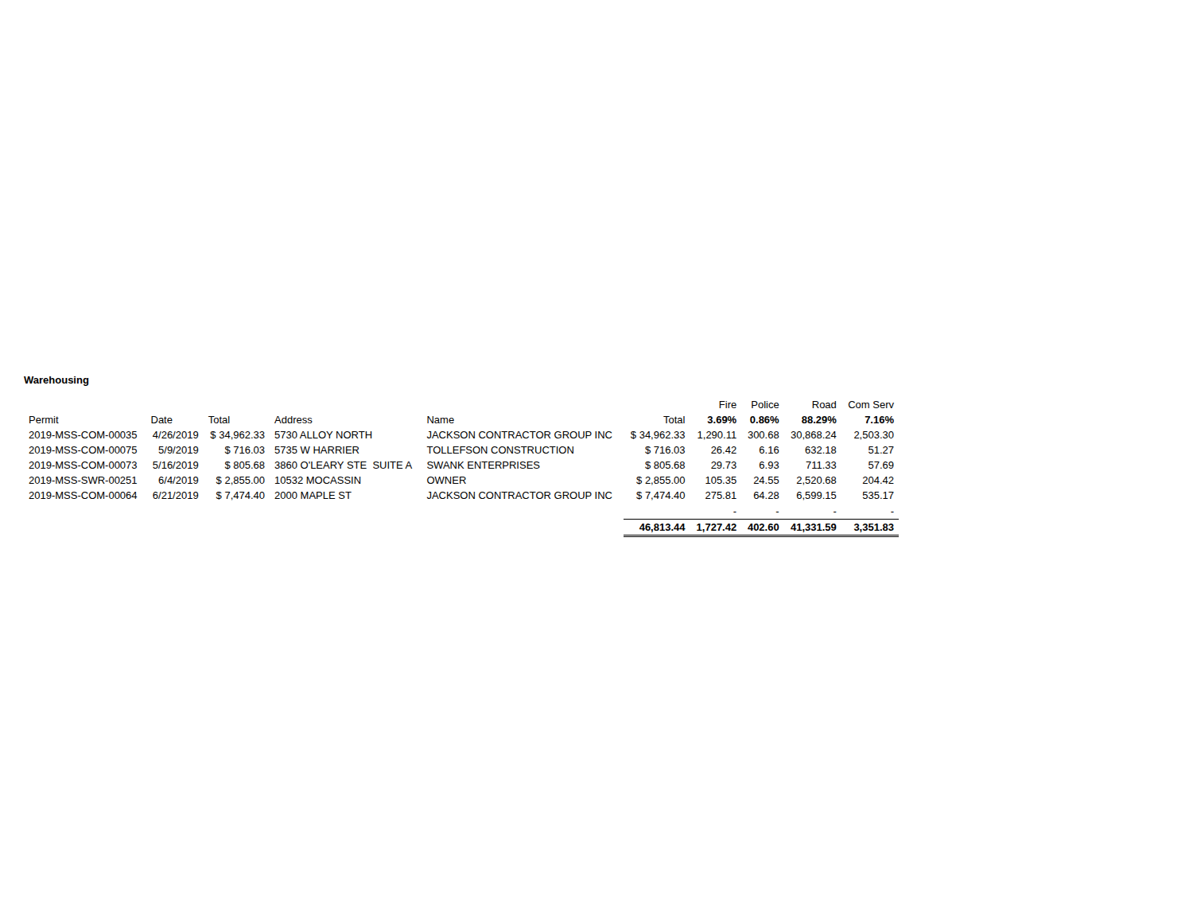Warehousing
| | | | | | | Fire | Police | Road | Com Serv |
| --- | --- | --- | --- | --- | --- | --- | --- | --- | --- |
| Permit | Date | Total | Address | Name | Total | 3.69% | 0.86% | 88.29% | 7.16% |
| 2019-MSS-COM-00035 | 4/26/2019 | $ 34,962.33 | 5730 ALLOY NORTH | JACKSON CONTRACTOR GROUP INC | $ 34,962.33 | 1,290.11 | 300.68 | 30,868.24 | 2,503.30 |
| 2019-MSS-COM-00075 | 5/9/2019 | $ 716.03 | 5735 W HARRIER | TOLLEFSON CONSTRUCTION | $ 716.03 | 26.42 | 6.16 | 632.18 | 51.27 |
| 2019-MSS-COM-00073 | 5/16/2019 | $ 805.68 | 3860 O'LEARY STE SUITE A | SWANK ENTERPRISES | $ 805.68 | 29.73 | 6.93 | 711.33 | 57.69 |
| 2019-MSS-SWR-00251 | 6/4/2019 | $ 2,855.00 | 10532 MOCASSIN | OWNER | $ 2,855.00 | 105.35 | 24.55 | 2,520.68 | 204.42 |
| 2019-MSS-COM-00064 | 6/21/2019 | $ 7,474.40 | 2000 MAPLE ST | JACKSON CONTRACTOR GROUP INC | $ 7,474.40 | 275.81 | 64.28 | 6,599.15 | 535.17 |
| | | | | | | - | - | - | - |
| | | | | | 46,813.44 | 1,727.42 | 402.60 | 41,331.59 | 3,351.83 |